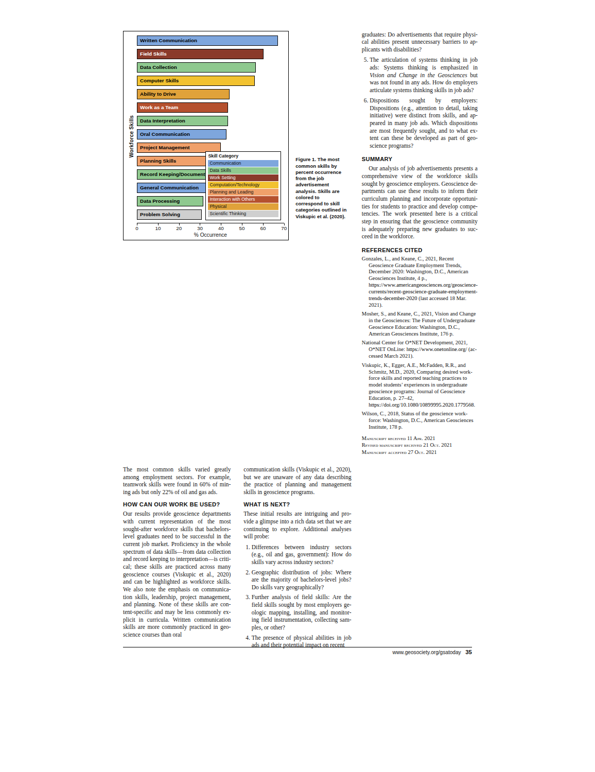Workforce Skills
Written Communication
Field Skills
Data Collection
Computer Skills
Ability to Drive
Work as a Team
Data Interpretation
Oral Communication
Project Management
Planning Skills
Record Keeping/Document
General Communication
Data Processing
Problem Solving
Skill Category
Communication
Data Skills
Work Setting
Computation/Technology
Planning and Leading
Interaction with Others
Physical
Scientific Thinking
0
10
20
30
40
50
60
70
% Occurrence
Figure 1. The most common skills by percent occurrence from the job advertisement analysis. Skills are colored to correspond to skill categories outlined in Viskupic et al. (2020).
graduates: Do advertisements that require physical abilities present unnecessary barriers to applicants with disabilities?
The articulation of systems thinking in job ads: Systems thinking is emphasized in Vision and Change in the Geosciences but was not found in any ads. How do employers articulate systems thinking skills in job ads?
Dispositions sought by employers: Dispositions (e.g., attention to detail, taking initiative) were distinct from skills, and appeared in many job ads. Which dispositions are most frequently sought, and to what extent can these be developed as part of geoscience programs?
SUMMARY
Our analysis of job advertisements presents a comprehensive view of the workforce skills sought by geoscience employers. Geoscience departments can use these results to inform their curriculum planning and incorporate opportunities for students to practice and develop competencies. The work presented here is a critical step in ensuring that the geoscience community is adequately preparing new graduates to succeed in the workforce.
REFERENCES CITED
Gonzales, L., and Keane, C., 2021, Recent Geoscience Graduate Employment Trends, December 2020: Washington, D.C., American Geosciences Institute, 4 p., https://www.americangeosciences.org/geoscience-currents/recent-geoscience-graduate-employment-trends-december-2020 (last accessed 18 Mar. 2021).
Mosher, S., and Keane, C., 2021, Vision and Change in the Geosciences: The Future of Undergraduate Geoscience Education: Washington, D.C., American Geosciences Institute, 176 p.
National Center for O*NET Development, 2021, O*NET OnLine: https://www.onetonline.org/ (accessed March 2021).
Viskupic, K., Egger, A.E., McFadden, R.R., and Schmitz, M.D., 2020, Comparing desired workforce skills and reported teaching practices to model students’ experiences in undergraduate geoscience programs: Journal of Geoscience Education, p. 27–42, https://doi.org/10.1080/10899995.2020.1779568.
Wilson, C., 2018, Status of the geoscience workforce: Washington, D.C., American Geosciences Institute, 178 p.
Manuscript received 11 Apr. 2021
Revised manuscript received 21 Oct. 2021
Manuscript accepted 27 Oct. 2021
The most common skills varied greatly among employment sectors. For example, teamwork skills were found in 60% of mining ads but only 22% of oil and gas ads.
HOW CAN OUR WORK BE USED?
Our results provide geoscience departments with current representation of the most sought-after workforce skills that bachelors-level graduates need to be successful in the current job market. Proficiency in the whole spectrum of data skills—from data collection and record keeping to interpretation—is critical; these skills are practiced across many geoscience courses (Viskupic et al., 2020) and can be highlighted as workforce skills. We also note the emphasis on communication skills, leadership, project management, and planning. None of these skills are content-specific and may be less commonly explicit in curricula. Written communication skills are more commonly practiced in geoscience courses than oral
communication skills (Viskupic et al., 2020), but we are unaware of any data describing the practice of planning and management skills in geoscience programs.
WHAT IS NEXT?
These initial results are intriguing and provide a glimpse into a rich data set that we are continuing to explore. Additional analyses will probe:
Differences between industry sectors (e.g., oil and gas, government): How do skills vary across industry sectors?
Geographic distribution of jobs: Where are the majority of bachelors-level jobs? Do skills vary geographically?
Further analysis of field skills: Are the field skills sought by most employers geologic mapping, installing, and monitoring field instrumentation, collecting samples, or other?
The presence of physical abilities in job ads and their potential impact on recent
www.geosociety.org/gsatoday 35